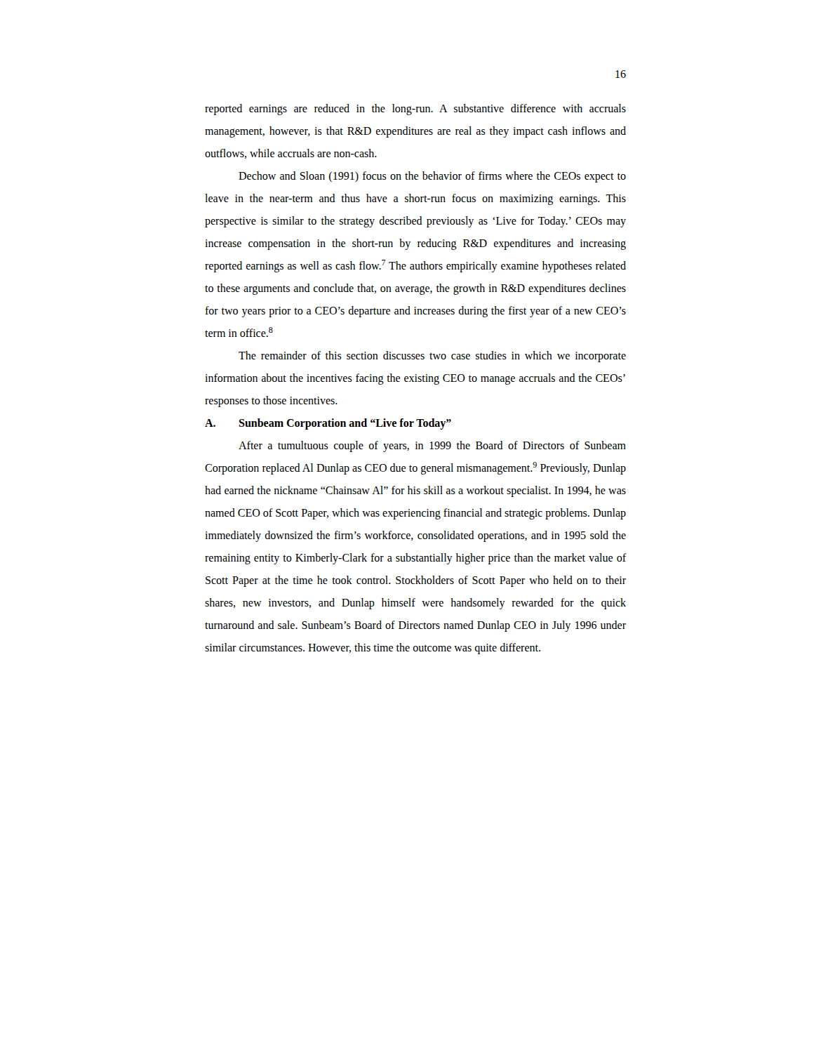16
reported earnings are reduced in the long-run. A substantive difference with accruals management, however, is that R&D expenditures are real as they impact cash inflows and outflows, while accruals are non-cash.
Dechow and Sloan (1991) focus on the behavior of firms where the CEOs expect to leave in the near-term and thus have a short-run focus on maximizing earnings. This perspective is similar to the strategy described previously as ‘Live for Today.’ CEOs may increase compensation in the short-run by reducing R&D expenditures and increasing reported earnings as well as cash flow.7 The authors empirically examine hypotheses related to these arguments and conclude that, on average, the growth in R&D expenditures declines for two years prior to a CEO’s departure and increases during the first year of a new CEO’s term in office.8
The remainder of this section discusses two case studies in which we incorporate information about the incentives facing the existing CEO to manage accruals and the CEOs’ responses to those incentives.
A. Sunbeam Corporation and “Live for Today”
After a tumultuous couple of years, in 1999 the Board of Directors of Sunbeam Corporation replaced Al Dunlap as CEO due to general mismanagement.9 Previously, Dunlap had earned the nickname “Chainsaw Al” for his skill as a workout specialist. In 1994, he was named CEO of Scott Paper, which was experiencing financial and strategic problems. Dunlap immediately downsized the firm’s workforce, consolidated operations, and in 1995 sold the remaining entity to Kimberly-Clark for a substantially higher price than the market value of Scott Paper at the time he took control. Stockholders of Scott Paper who held on to their shares, new investors, and Dunlap himself were handsomely rewarded for the quick turnaround and sale. Sunbeam’s Board of Directors named Dunlap CEO in July 1996 under similar circumstances. However, this time the outcome was quite different.